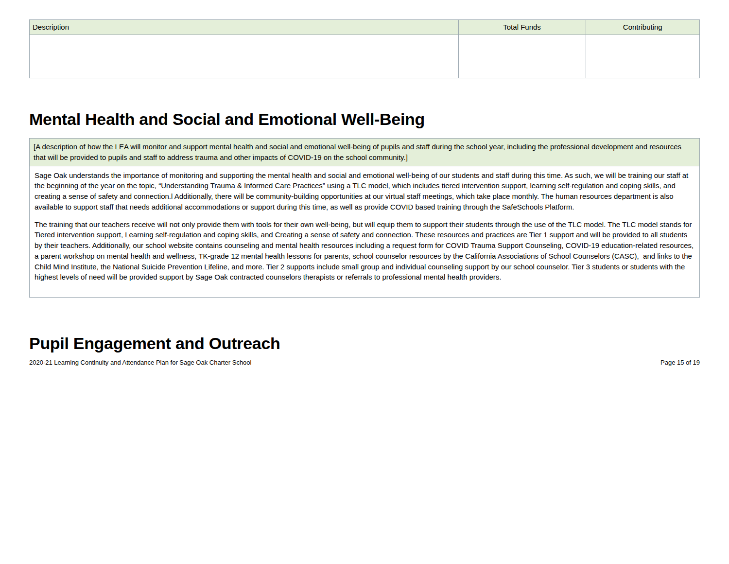| Description | Total Funds | Contributing |
| --- | --- | --- |
Mental Health and Social and Emotional Well-Being
[A description of how the LEA will monitor and support mental health and social and emotional well-being of pupils and staff during the school year, including the professional development and resources that will be provided to pupils and staff to address trauma and other impacts of COVID-19 on the school community.]
Sage Oak understands the importance of monitoring and supporting the mental health and social and emotional well-being of our students and staff during this time. As such, we will be training our staff at the beginning of the year on the topic, “Understanding Trauma & Informed Care Practices” using a TLC model, which includes tiered intervention support, learning self-regulation and coping skills, and creating a sense of safety and connection.l Additionally, there will be community-building opportunities at our virtual staff meetings, which take place monthly. The human resources department is also available to support staff that needs additional accommodations or support during this time, as well as provide COVID based training through the SafeSchools Platform.
The training that our teachers receive will not only provide them with tools for their own well-being, but will equip them to support their students through the use of the TLC model. The TLC model stands for Tiered intervention support, Learning self-regulation and coping skills, and Creating a sense of safety and connection. These resources and practices are Tier 1 support and will be provided to all students by their teachers. Additionally, our school website contains counseling and mental health resources including a request form for COVID Trauma Support Counseling, COVID-19 education-related resources, a parent workshop on mental health and wellness, TK-grade 12 mental health lessons for parents, school counselor resources by the California Associations of School Counselors (CASC), and links to the Child Mind Institute, the National Suicide Prevention Lifeline, and more. Tier 2 supports include small group and individual counseling support by our school counselor. Tier 3 students or students with the highest levels of need will be provided support by Sage Oak contracted counselors therapists or referrals to professional mental health providers.
Pupil Engagement and Outreach
2020-21 Learning Continuity and Attendance Plan for Sage Oak Charter School Page 15 of 19